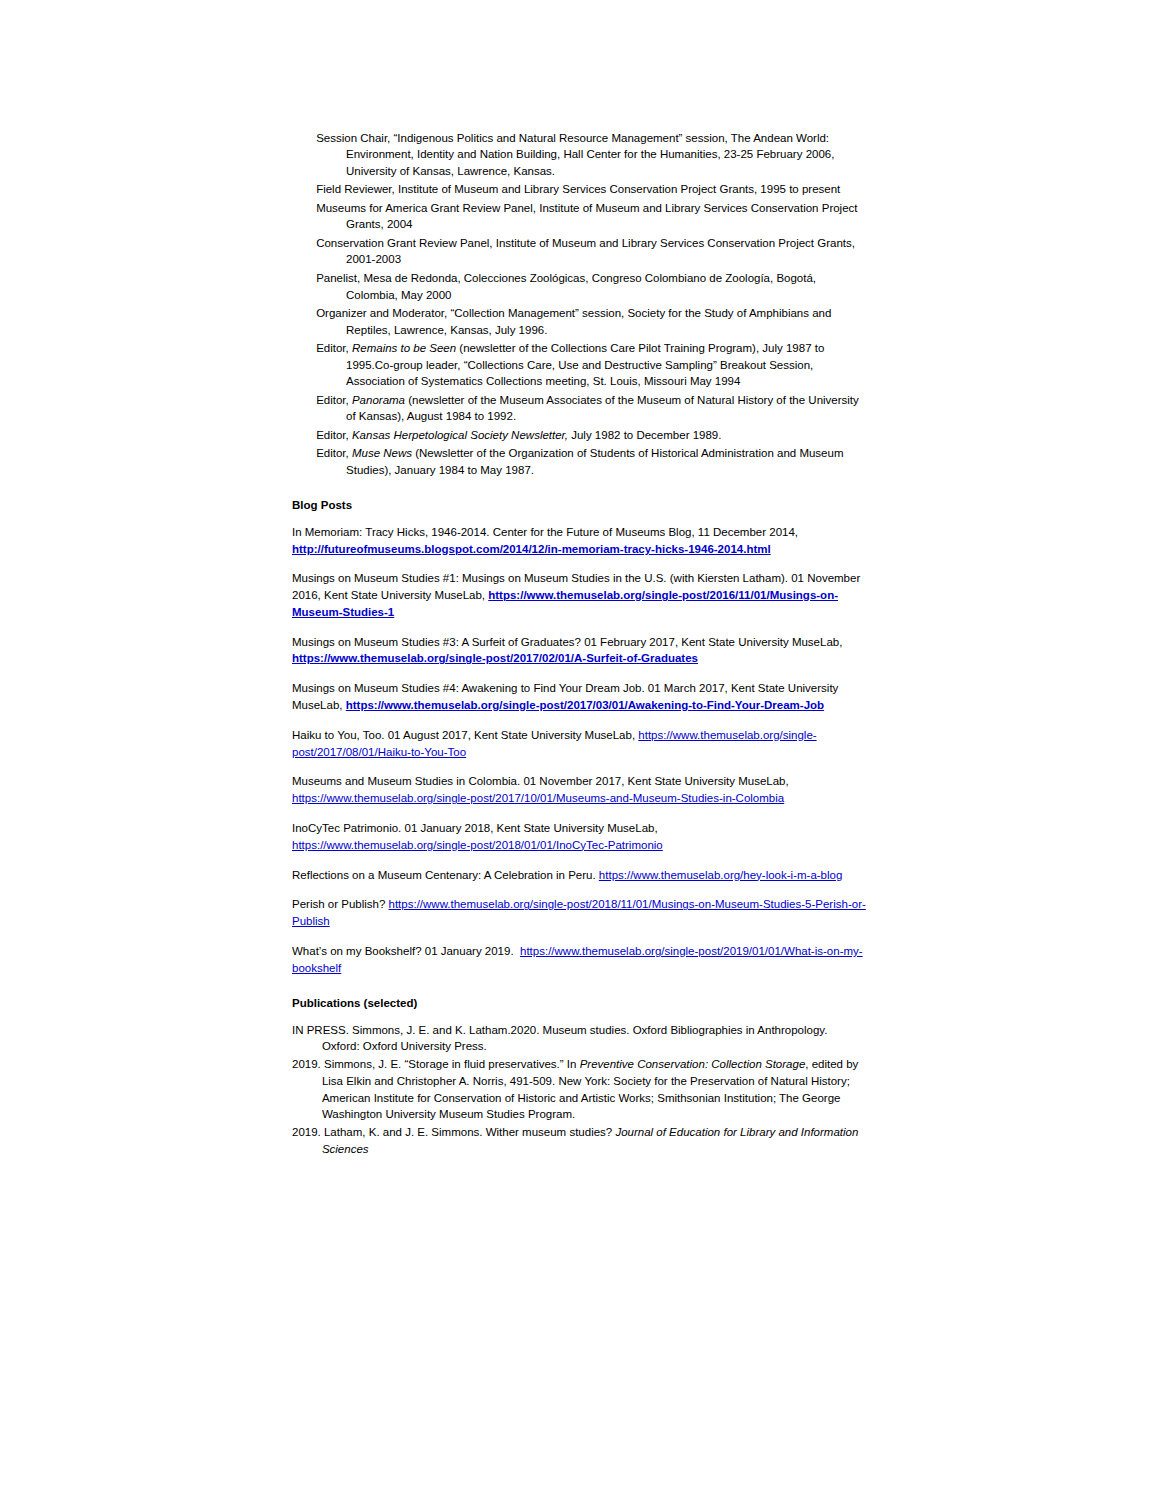Session Chair, “Indigenous Politics and Natural Resource Management” session, The Andean World: Environment, Identity and Nation Building, Hall Center for the Humanities, 23-25 February 2006, University of Kansas, Lawrence, Kansas.
Field Reviewer, Institute of Museum and Library Services Conservation Project Grants, 1995 to present
Museums for America Grant Review Panel, Institute of Museum and Library Services Conservation Project Grants, 2004
Conservation Grant Review Panel, Institute of Museum and Library Services Conservation Project Grants, 2001-2003
Panelist, Mesa de Redonda, Colecciones Zoológicas, Congreso Colombiano de Zoología, Bogotá, Colombia, May 2000
Organizer and Moderator, “Collection Management” session, Society for the Study of Amphibians and Reptiles, Lawrence, Kansas, July 1996.
Editor, Remains to be Seen (newsletter of the Collections Care Pilot Training Program), July 1987 to 1995.Co-group leader, “Collections Care, Use and Destructive Sampling” Breakout Session, Association of Systematics Collections meeting, St. Louis, Missouri May 1994
Editor, Panorama (newsletter of the Museum Associates of the Museum of Natural History of the University of Kansas), August 1984 to 1992.
Editor, Kansas Herpetological Society Newsletter, July 1982 to December 1989.
Editor, Muse News (Newsletter of the Organization of Students of Historical Administration and Museum Studies), January 1984 to May 1987.
Blog Posts
In Memoriam: Tracy Hicks, 1946-2014. Center for the Future of Museums Blog, 11 December 2014,
http://futureofmuseums.blogspot.com/2014/12/in-memoriam-tracy-hicks-1946-2014.html
Musings on Museum Studies #1: Musings on Museum Studies in the U.S. (with Kiersten Latham). 01 November 2016, Kent State University MuseLab, https://www.themuselab.org/single-post/2016/11/01/Musings-on-Museum-Studies-1
Musings on Museum Studies #3: A Surfeit of Graduates? 01 February 2017, Kent State University MuseLab,
https://www.themuselab.org/single-post/2017/02/01/A-Surfeit-of-Graduates
Musings on Museum Studies #4: Awakening to Find Your Dream Job. 01 March 2017, Kent State University MuseLab, https://www.themuselab.org/single-post/2017/03/01/Awakening-to-Find-Your-Dream-Job
Haiku to You, Too. 01 August 2017, Kent State University MuseLab, https://www.themuselab.org/single-post/2017/08/01/Haiku-to-You-Too
Museums and Museum Studies in Colombia. 01 November 2017, Kent State University MuseLab,
https://www.themuselab.org/single-post/2017/10/01/Museums-and-Museum-Studies-in-Colombia
InoCyTec Patrimonio. 01 January 2018, Kent State University MuseLab,
https://www.themuselab.org/single-post/2018/01/01/InoCyTec-Patrimonio
Reflections on a Museum Centenary: A Celebration in Peru. https://www.themuselab.org/hey-look-i-m-a-blog
Perish or Publish? https://www.themuselab.org/single-post/2018/11/01/Musings-on-Museum-Studies-5-Perish-or-Publish
What’s on my Bookshelf? 01 January 2019. https://www.themuselab.org/single-post/2019/01/01/What-is-on-my-bookshelf
Publications (selected)
IN PRESS. Simmons, J. E. and K. Latham.2020. Museum studies. Oxford Bibliographies in Anthropology. Oxford: Oxford University Press.
2019. Simmons, J. E. “Storage in fluid preservatives.” In Preventive Conservation: Collection Storage, edited by Lisa Elkin and Christopher A. Norris, 491-509. New York: Society for the Preservation of Natural History; American Institute for Conservation of Historic and Artistic Works; Smithsonian Institution; The George Washington University Museum Studies Program.
2019. Latham, K. and J. E. Simmons. Wither museum studies? Journal of Education for Library and Information Sciences